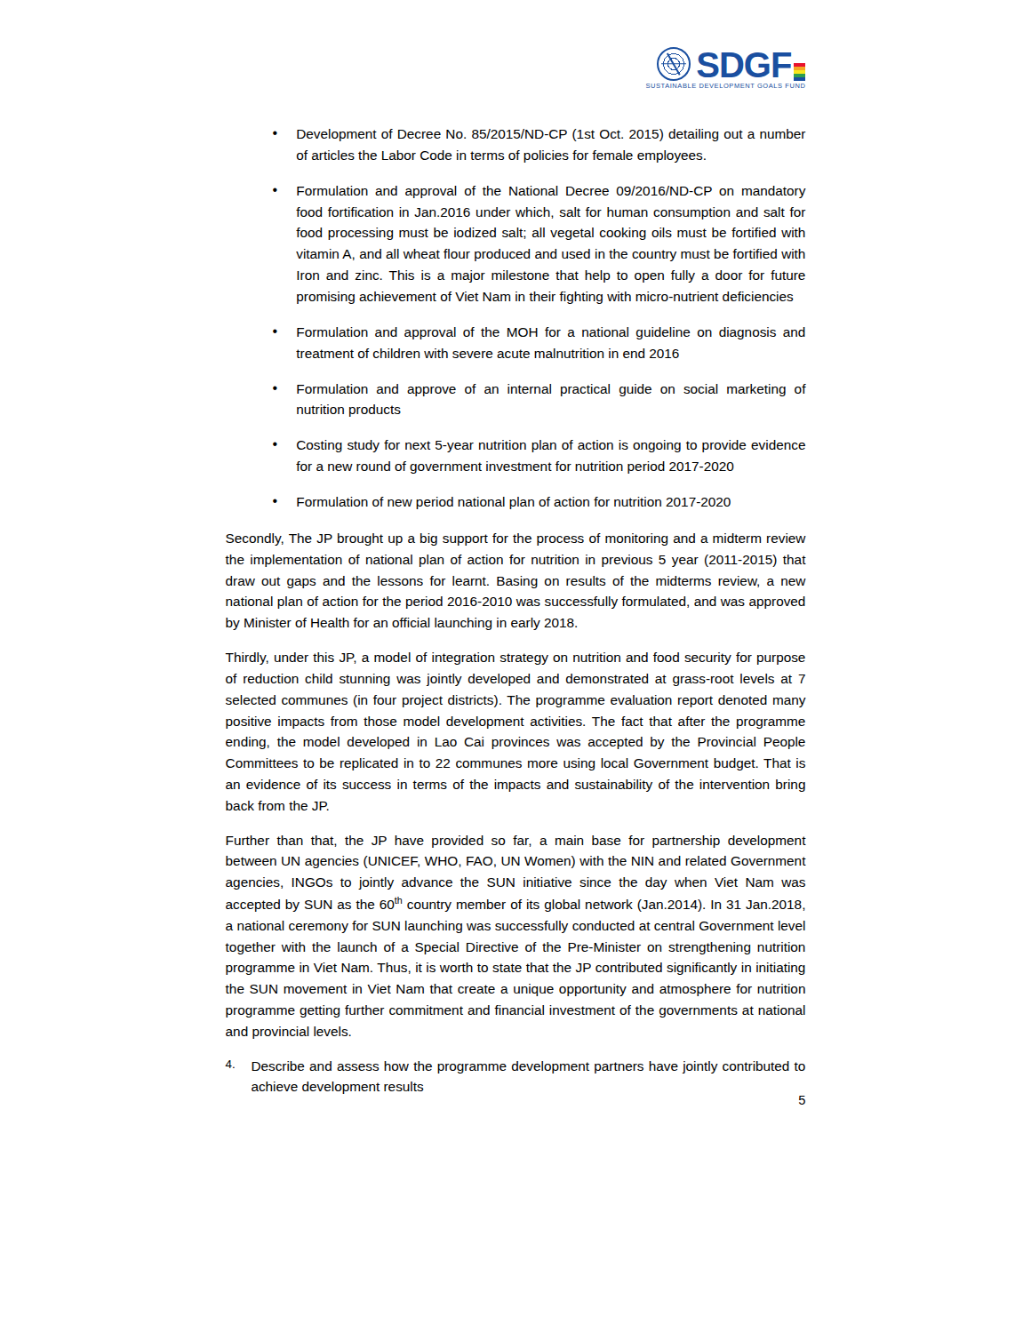SDGF
SUSTAINABLE DEVELOPMENT GOALS FUND
Development of Decree No. 85/2015/ND-CP (1st Oct. 2015) detailing out a number of articles the Labor Code in terms of policies for female employees.
Formulation and approval of the National Decree 09/2016/ND-CP on mandatory food fortification in Jan.2016 under which, salt for human consumption and salt for food processing must be iodized salt; all vegetal cooking oils must be fortified with vitamin A, and all wheat flour produced and used in the country must be fortified with Iron and zinc. This is a major milestone that help to open fully a door for future promising achievement of Viet Nam in their fighting with micro-nutrient deficiencies
Formulation and approval of the MOH for a national guideline on diagnosis and treatment of children with severe acute malnutrition in end 2016
Formulation and approve of an internal practical guide on social marketing of nutrition products
Costing study for next 5-year nutrition plan of action is ongoing to provide evidence for a new round of government investment for nutrition period 2017-2020
Formulation of new period national plan of action for nutrition 2017-2020
Secondly, The JP brought up a big support for the process of monitoring and a midterm review the implementation of national plan of action for nutrition in previous 5 year (2011-2015) that draw out gaps and the lessons for learnt. Basing on results of the midterms review, a new national plan of action for the period 2016-2010 was successfully formulated, and was approved by Minister of Health for an official launching in early 2018.
Thirdly, under this JP, a model of integration strategy on nutrition and food security for purpose of reduction child stunning was jointly developed and demonstrated at grass-root levels at 7 selected communes (in four project districts). The programme evaluation report denoted many positive impacts from those model development activities. The fact that after the programme ending, the model developed in Lao Cai provinces was accepted by the Provincial People Committees to be replicated in to 22 communes more using local Government budget. That is an evidence of its success in terms of the impacts and sustainability of the intervention bring back from the JP.
Further than that, the JP have provided so far, a main base for partnership development between UN agencies (UNICEF, WHO, FAO, UN Women) with the NIN and related Government agencies, INGOs to jointly advance the SUN initiative since the day when Viet Nam was accepted by SUN as the 60th country member of its global network (Jan.2014). In 31 Jan.2018, a national ceremony for SUN launching was successfully conducted at central Government level together with the launch of a Special Directive of the Pre-Minister on strengthening nutrition programme in Viet Nam. Thus, it is worth to state that the JP contributed significantly in initiating the SUN movement in Viet Nam that create a unique opportunity and atmosphere for nutrition programme getting further commitment and financial investment of the governments at national and provincial levels.
Describe and assess how the programme development partners have jointly contributed to achieve development results
5